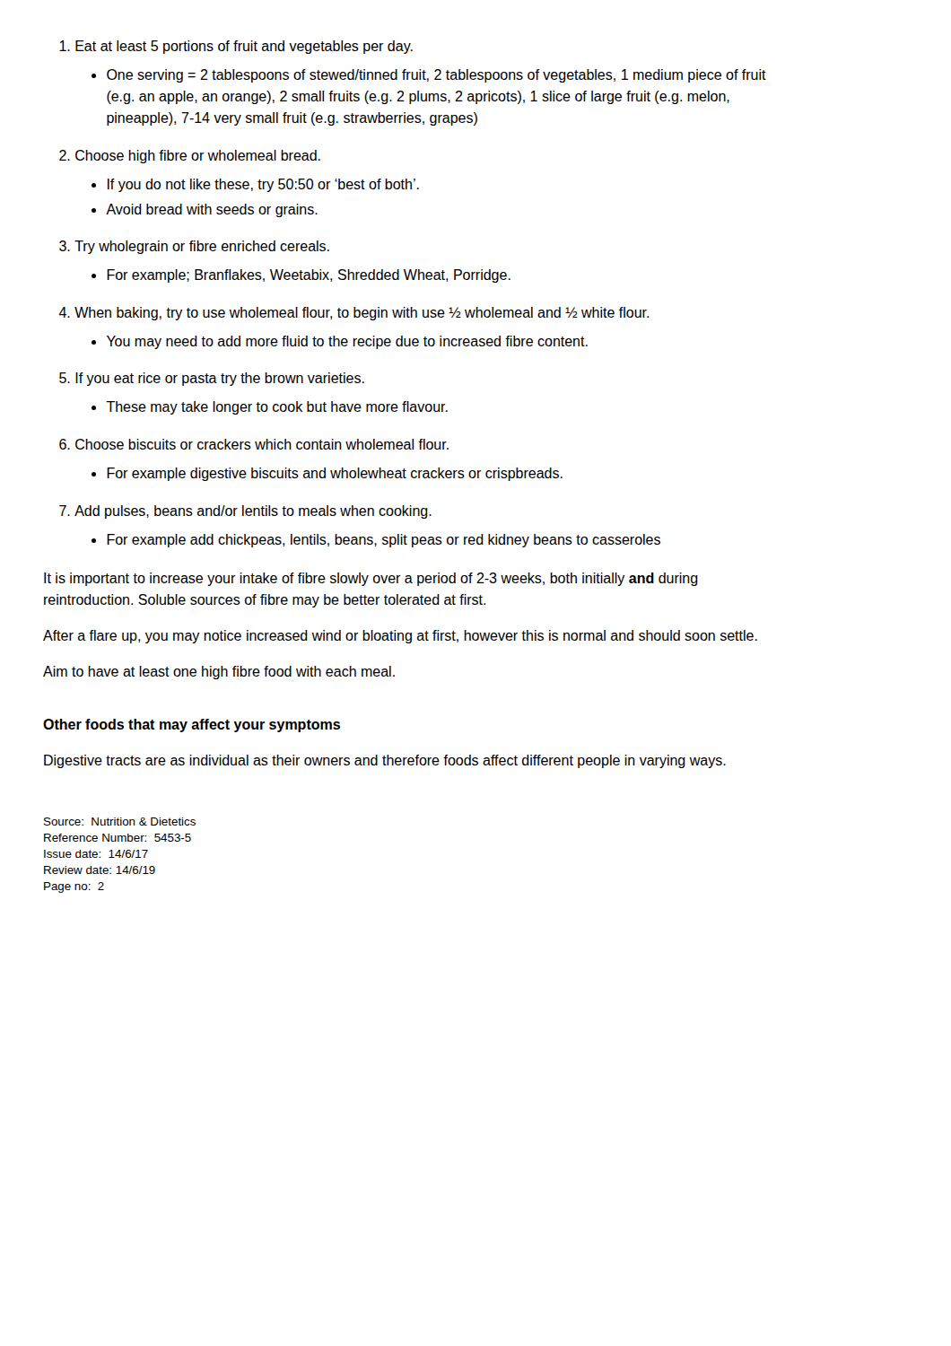Eat at least 5 portions of fruit and vegetables per day.
One serving = 2 tablespoons of stewed/tinned fruit, 2 tablespoons of vegetables, 1 medium piece of fruit (e.g. an apple, an orange), 2 small fruits (e.g. 2 plums, 2 apricots), 1 slice of large fruit (e.g. melon, pineapple), 7-14 very small fruit (e.g. strawberries, grapes)
Choose high fibre or wholemeal bread.
If you do not like these, try 50:50 or ‘best of both’.
Avoid bread with seeds or grains.
Try wholegrain or fibre enriched cereals.
For example; Branflakes, Weetabix, Shredded Wheat, Porridge.
When baking, try to use wholemeal flour, to begin with use ½ wholemeal and ½ white flour.
You may need to add more fluid to the recipe due to increased fibre content.
If you eat rice or pasta try the brown varieties.
These may take longer to cook but have more flavour.
Choose biscuits or crackers which contain wholemeal flour.
For example digestive biscuits and wholewheat crackers or crispbreads.
Add pulses, beans and/or lentils to meals when cooking.
For example add chickpeas, lentils, beans, split peas or red kidney beans to casseroles
It is important to increase your intake of fibre slowly over a period of 2-3 weeks, both initially and during reintroduction. Soluble sources of fibre may be better tolerated at first.
After a flare up, you may notice increased wind or bloating at first, however this is normal and should soon settle.
Aim to have at least one high fibre food with each meal.
Other foods that may affect your symptoms
Digestive tracts are as individual as their owners and therefore foods affect different people in varying ways.
Source: Nutrition & Dietetics
Reference Number: 5453-5
Issue date: 14/6/17
Review date: 14/6/19
Page no: 2